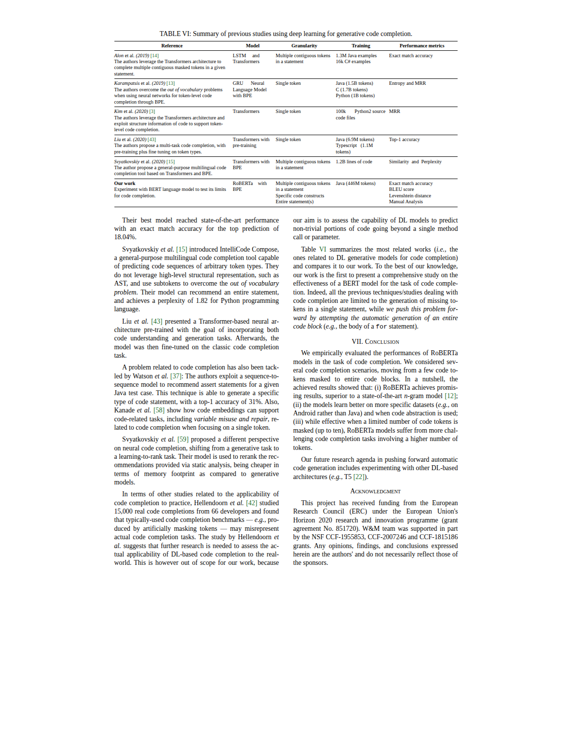TABLE VI: Summary of previous studies using deep learning for generative code completion.
| Reference | Model | Granularity | Training | Performance metrics |
| --- | --- | --- | --- | --- |
| Alon et al. (2019) [14] The authors leverage the Transformers architecture to complete multiple contiguous masked tokens in a given statement. | LSTM and Transformers | Multiple contiguous tokens in a statement | 1.3M Java examples 16k C# examples | Exact match accuracy |
| Karampatsis et al. (2019) [13] The authors overcome the out of vocabulary problems when using neural networks for token-level code completion through BPE. | GRU Neural Language Model with BPE | Single token | Java (1.5B tokens) C (1.7B tokens) Python (1B tokens) | Entropy and MRR |
| Kim et al. (2020) [3] The authors leverage the Transformers architecture and exploit structure information of code to support token-level code completion. | Transformers | Single token | 100k Python2 source code files | MRR |
| Liu et al. (2020) [43] The authors propose a multi-task code completion, with pre-training plus fine tuning on token types. | Transformers with pre-training | Single token | Java (6.9M tokens) Typescript (1.1M tokens) | Top-1 accuracy |
| Svyatkovskiy et al. (2020) [15] The author propose a general-purpose multilingual code completion tool based on Transformers and BPE. | Transformers with BPE | Multiple contiguous tokens in a statement | 1.2B lines of code | Similarity and Perplexity |
| Our work Experiment with BERT language model to test its limits for code completion. | RoBERTa with BPE | Multiple contiguous tokens in a statement Specific code constructs Entire statement(s) | Java (446M tokens) | Exact match accuracy BLEU score Levenshtein distance Manual Analysis |
Their best model reached state-of-the-art performance with an exact match accuracy for the top prediction of 18.04%.
Svyatkovskiy et al. [15] introduced IntelliCode Compose, a general-purpose multilingual code completion tool capable of predicting code sequences of arbitrary token types. They do not leverage high-level structural representation, such as AST, and use subtokens to overcome the out of vocabulary problem. Their model can recommend an entire statement, and achieves a perplexity of 1.82 for Python programming language.
Liu et al. [43] presented a Transformer-based neural architecture pre-trained with the goal of incorporating both code understanding and generation tasks. Afterwards, the model was then fine-tuned on the classic code completion task.
A problem related to code completion has also been tackled by Watson et al. [37]: The authors exploit a sequence-to-sequence model to recommend assert statements for a given Java test case. This technique is able to generate a specific type of code statement, with a top-1 accuracy of 31%. Also, Kanade et al. [58] show how code embeddings can support code-related tasks, including variable misuse and repair, related to code completion when focusing on a single token.
Svyatkovskiy et al. [59] proposed a different perspective on neural code completion, shifting from a generative task to a learning-to-rank task. Their model is used to rerank the recommendations provided via static analysis, being cheaper in terms of memory footprint as compared to generative models.
In terms of other studies related to the applicability of code completion to practice, Hellendoorn et al. [42] studied 15,000 real code completions from 66 developers and found that typically-used code completion benchmarks — e.g., produced by artificially masking tokens — may misrepresent actual code completion tasks. The study by Hellendoorn et al. suggests that further research is needed to assess the actual applicability of DL-based code completion to the real-world. This is however out of scope for our work, because our aim is to assess the capability of DL models to predict non-trivial portions of code going beyond a single method call or parameter.
Table VI summarizes the most related works (i.e., the ones related to DL generative models for code completion) and compares it to our work. To the best of our knowledge, our work is the first to present a comprehensive study on the effectiveness of a BERT model for the task of code completion. Indeed, all the previous techniques/studies dealing with code completion are limited to the generation of missing tokens in a single statement, while we push this problem forward by attempting the automatic generation of an entire code block (e.g., the body of a for statement).
VII. Conclusion
We empirically evaluated the performances of RoBERTa models in the task of code completion. We considered several code completion scenarios, moving from a few code tokens masked to entire code blocks. In a nutshell, the achieved results showed that: (i) RoBERTa achieves promising results, superior to a state-of-the-art n-gram model [12]; (ii) the models learn better on more specific datasets (e.g., on Android rather than Java) and when code abstraction is used; (iii) while effective when a limited number of code tokens is masked (up to ten), RoBERTa models suffer from more challenging code completion tasks involving a higher number of tokens.
Our future research agenda in pushing forward automatic code generation includes experimenting with other DL-based architectures (e.g., T5 [22]).
Acknowledgment
This project has received funding from the European Research Council (ERC) under the European Union's Horizon 2020 research and innovation programme (grant agreement No. 851720). W&M team was supported in part by the NSF CCF-1955853, CCF-2007246 and CCF-1815186 grants. Any opinions, findings, and conclusions expressed herein are the authors' and do not necessarily reflect those of the sponsors.